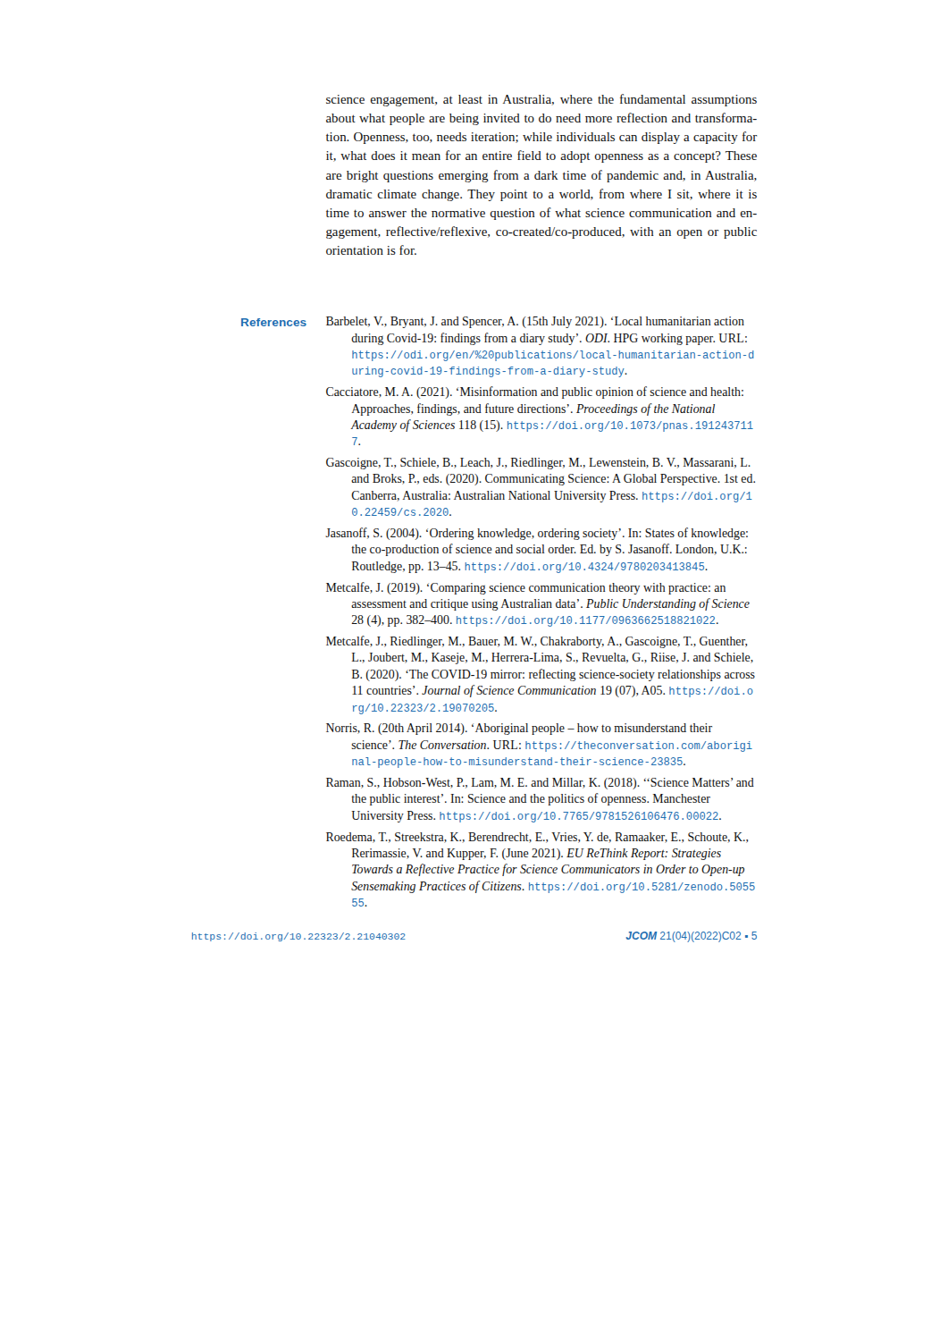science engagement, at least in Australia, where the fundamental assumptions about what people are being invited to do need more reflection and transformation. Openness, too, needs iteration; while individuals can display a capacity for it, what does it mean for an entire field to adopt openness as a concept? These are bright questions emerging from a dark time of pandemic and, in Australia, dramatic climate change. They point to a world, from where I sit, where it is time to answer the normative question of what science communication and engagement, reflective/reflexive, co-created/co-produced, with an open or public orientation is for.
References
Barbelet, V., Bryant, J. and Spencer, A. (15th July 2021). ‘Local humanitarian action during Covid-19: findings from a diary study’. ODI. HPG working paper. URL: https://odi.org/en/%20publications/local-humanitarian-action-during-covid-19-findings-from-a-diary-study.
Cacciatore, M. A. (2021). ‘Misinformation and public opinion of science and health: Approaches, findings, and future directions’. Proceedings of the National Academy of Sciences 118 (15). https://doi.org/10.1073/pnas.1912437117.
Gascoigne, T., Schiele, B., Leach, J., Riedlinger, M., Lewenstein, B. V., Massarani, L. and Broks, P., eds. (2020). Communicating Science: A Global Perspective. 1st ed. Canberra, Australia: Australian National University Press. https://doi.org/10.22459/cs.2020.
Jasanoff, S. (2004). ‘Ordering knowledge, ordering society’. In: States of knowledge: the co-production of science and social order. Ed. by S. Jasanoff. London, U.K.: Routledge, pp. 13–45. https://doi.org/10.4324/9780203413845.
Metcalfe, J. (2019). ‘Comparing science communication theory with practice: an assessment and critique using Australian data’. Public Understanding of Science 28 (4), pp. 382–400. https://doi.org/10.1177/0963662518821022.
Metcalfe, J., Riedlinger, M., Bauer, M. W., Chakraborty, A., Gascoigne, T., Guenther, L., Joubert, M., Kaseje, M., Herrera-Lima, S., Revuelta, G., Riise, J. and Schiele, B. (2020). ‘The COVID-19 mirror: reflecting science-society relationships across 11 countries’. Journal of Science Communication 19 (07), A05. https://doi.org/10.22323/2.19070205.
Norris, R. (20th April 2014). ‘Aboriginal people – how to misunderstand their science’. The Conversation. URL: https://theconversation.com/aboriginal-people-how-to-misunderstand-their-science-23835.
Raman, S., Hobson-West, P., Lam, M. E. and Millar, K. (2018). ‘‘Science Matters’ and the public interest’. In: Science and the politics of openness. Manchester University Press. https://doi.org/10.7765/9781526106476.00022.
Roedema, T., Streekstra, K., Berendrecht, E., Vries, Y. de, Ramaaker, E., Schoute, K., Rerimassie, V. and Kupper, F. (June 2021). EU ReThink Report: Strategies Towards a Reflective Practice for Science Communicators in Order to Open-up Sensemaking Practices of Citizens. https://doi.org/10.5281/zenodo.505555.
https://doi.org/10.22323/2.21040302
JCOM 21(04)(2022)C02 ▪ 5